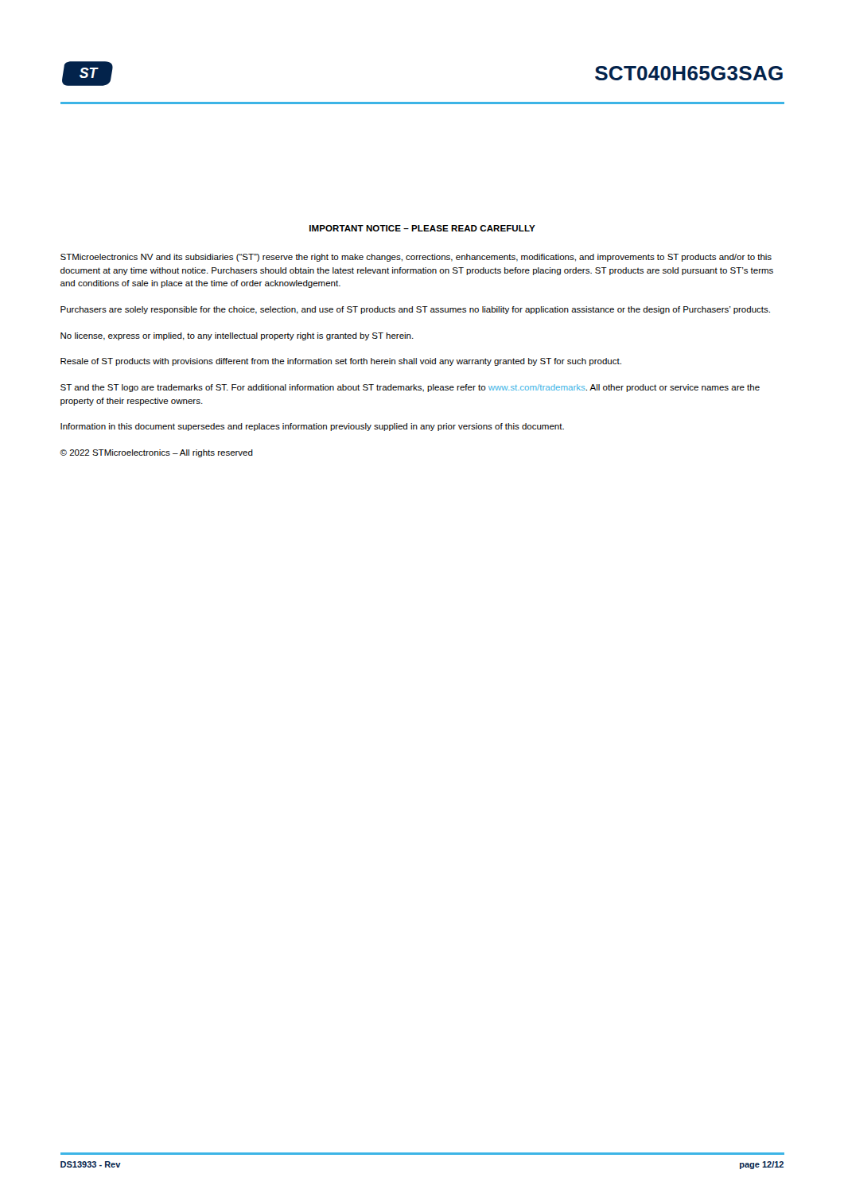ST
SCT040H65G3SAG
IMPORTANT NOTICE – PLEASE READ CAREFULLY
STMicroelectronics NV and its subsidiaries (“ST”) reserve the right to make changes, corrections, enhancements, modifications, and improvements to ST products and/or to this document at any time without notice. Purchasers should obtain the latest relevant information on ST products before placing orders. ST products are sold pursuant to ST’s terms and conditions of sale in place at the time of order acknowledgement.
Purchasers are solely responsible for the choice, selection, and use of ST products and ST assumes no liability for application assistance or the design of Purchasers’ products.
No license, express or implied, to any intellectual property right is granted by ST herein.
Resale of ST products with provisions different from the information set forth herein shall void any warranty granted by ST for such product.
ST and the ST logo are trademarks of ST. For additional information about ST trademarks, please refer to www.st.com/trademarks. All other product or service names are the property of their respective owners.
Information in this document supersedes and replaces information previously supplied in any prior versions of this document.
© 2022 STMicroelectronics – All rights reserved
DS13933 - Rev page 12/12